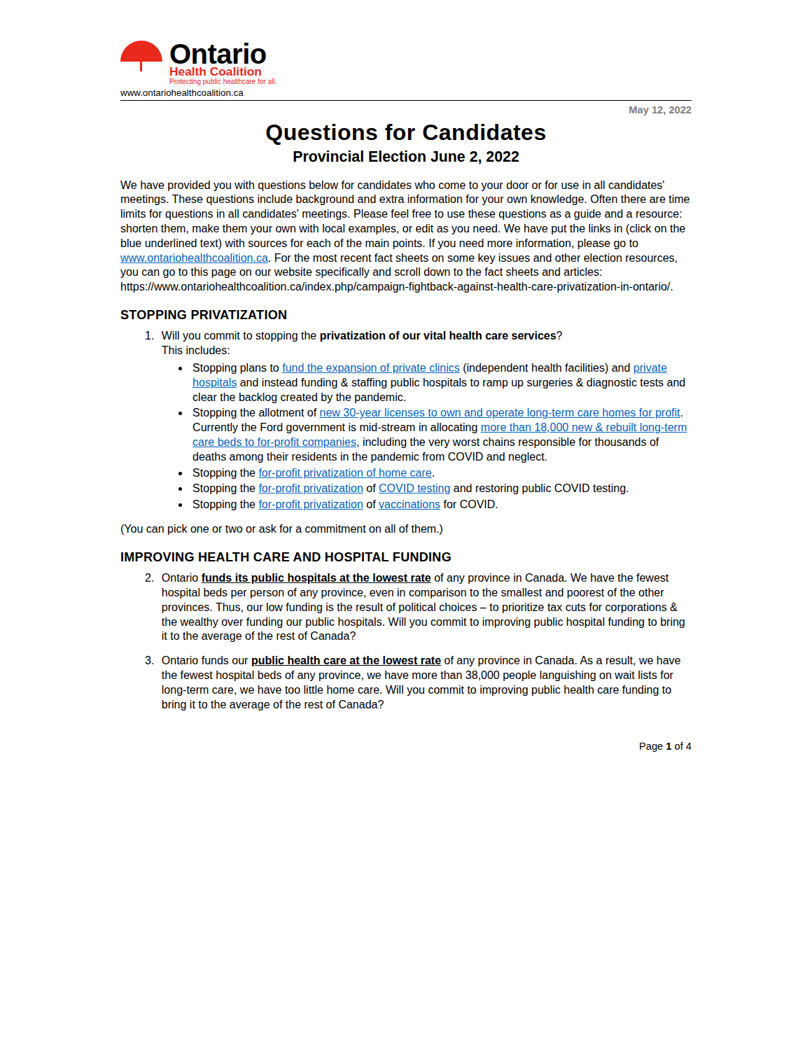Ontario
Health Coalition
Protecting public healthcare for all.
www.ontariohealthcoalition.ca
May 12, 2022
Questions for Candidates
Provincial Election June 2, 2022
We have provided you with questions below for candidates who come to your door or for use in all candidates' meetings. These questions include background and extra information for your own knowledge. Often there are time limits for questions in all candidates' meetings. Please feel free to use these questions as a guide and a resource: shorten them, make them your own with local examples, or edit as you need. We have put the links in (click on the blue underlined text) with sources for each of the main points. If you need more information, please go to www.ontariohealthcoalition.ca. For the most recent fact sheets on some key issues and other election resources, you can go to this page on our website specifically and scroll down to the fact sheets and articles: https://www.ontariohealthcoalition.ca/index.php/campaign-fightback-against-health-care-privatization-in-ontario/.
STOPPING PRIVATIZATION
Will you commit to stopping the privatization of our vital health care services?
This includes:
Stopping plans to fund the expansion of private clinics (independent health facilities) and private hospitals and instead funding & staffing public hospitals to ramp up surgeries & diagnostic tests and clear the backlog created by the pandemic.
Stopping the allotment of new 30-year licenses to own and operate long-term care homes for profit. Currently the Ford government is mid-stream in allocating more than 18,000 new & rebuilt long-term care beds to for-profit companies, including the very worst chains responsible for thousands of deaths among their residents in the pandemic from COVID and neglect.
Stopping the for-profit privatization of home care.
Stopping the for-profit privatization of COVID testing and restoring public COVID testing.
Stopping the for-profit privatization of vaccinations for COVID.
(You can pick one or two or ask for a commitment on all of them.)
IMPROVING HEALTH CARE AND HOSPITAL FUNDING
Ontario funds its public hospitals at the lowest rate of any province in Canada. We have the fewest hospital beds per person of any province, even in comparison to the smallest and poorest of the other provinces. Thus, our low funding is the result of political choices – to prioritize tax cuts for corporations & the wealthy over funding our public hospitals. Will you commit to improving public hospital funding to bring it to the average of the rest of Canada?
Ontario funds our public health care at the lowest rate of any province in Canada. As a result, we have the fewest hospital beds of any province, we have more than 38,000 people languishing on wait lists for long-term care, we have too little home care. Will you commit to improving public health care funding to bring it to the average of the rest of Canada?
Page 1 of 4